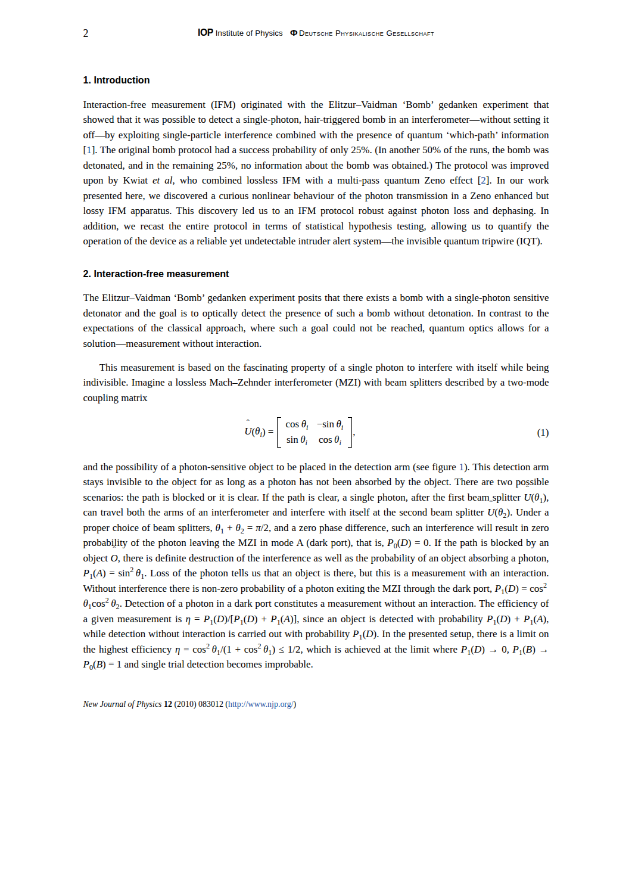2
IOP Institute of Physics ΦDeutsche Physikalische Gesellschaft
1. Introduction
Interaction-free measurement (IFM) originated with the Elitzur–Vaidman ‘Bomb’ gedanken experiment that showed that it was possible to detect a single-photon, hair-triggered bomb in an interferometer—without setting it off—by exploiting single-particle interference combined with the presence of quantum ‘which-path’ information [1]. The original bomb protocol had a success probability of only 25%. (In another 50% of the runs, the bomb was detonated, and in the remaining 25%, no information about the bomb was obtained.) The protocol was improved upon by Kwiat et al, who combined lossless IFM with a multi-pass quantum Zeno effect [2]. In our work presented here, we discovered a curious nonlinear behaviour of the photon transmission in a Zeno enhanced but lossy IFM apparatus. This discovery led us to an IFM protocol robust against photon loss and dephasing. In addition, we recast the entire protocol in terms of statistical hypothesis testing, allowing us to quantify the operation of the device as a reliable yet undetectable intruder alert system—the invisible quantum tripwire (IQT).
2. Interaction-free measurement
The Elitzur–Vaidman ‘Bomb’ gedanken experiment posits that there exists a bomb with a single-photon sensitive detonator and the goal is to optically detect the presence of such a bomb without detonation. In contrast to the expectations of the classical approach, where such a goal could not be reached, quantum optics allows for a solution—measurement without interaction.
This measurement is based on the fascinating property of a single photon to interfere with itself while being indivisible. Imagine a lossless Mach–Zehnder interferometer (MZI) with beam splitters described by a two-mode coupling matrix
̂U(θi) =
| cos θ i | −sin θ i |
| sin θ i | cos θ i |
,
(1)
and the possibility of a photon-sensitive object to be placed in the detection arm (see figure 1). This detection arm stays invisible to the object for as long as a photon has not been absorbed by the object. There are two possible scenarios: the path is blocked or it is clear. If the path is clear, a single photon, after the first beam splitter ̂U(θ1), can travel both the arms of an interferometer and interfere with itself at the second beam splitter ̂U(θ2). Under a proper choice of beam splitters, θ1 + θ2 = π/2, and a zero phase difference, such an interference will result in zero probability of the photon leaving the MZI in mode A (dark port), that is, P0(D) = 0. If the path is blocked by an object ̂O, there is definite destruction of the interference as well as the probability of an object absorbing a photon, P1(A) = sin2 θ1. Loss of the photon tells us that an object is there, but this is a measurement with an interaction. Without interference there is non-zero probability of a photon exiting the MZI through the dark port, P1(D) = cos2 θ1cos2 θ2. Detection of a photon in a dark port constitutes a measurement without an interaction. The efficiency of a given measurement is η = P1(D)/[P1(D) + P1(A)], since an object is detected with probability P1(D) + P1(A), while detection without interaction is carried out with probability P1(D). In the presented setup, there is a limit on the highest efficiency η = cos2 θ1/(1 + cos2 θ1) ≤ 1/2, which is achieved at the limit where P1(D) → 0, P1(B) → P0(B) = 1 and single trial detection becomes improbable.
New Journal of Physics 12 (2010) 083012 (http://www.njp.org/)